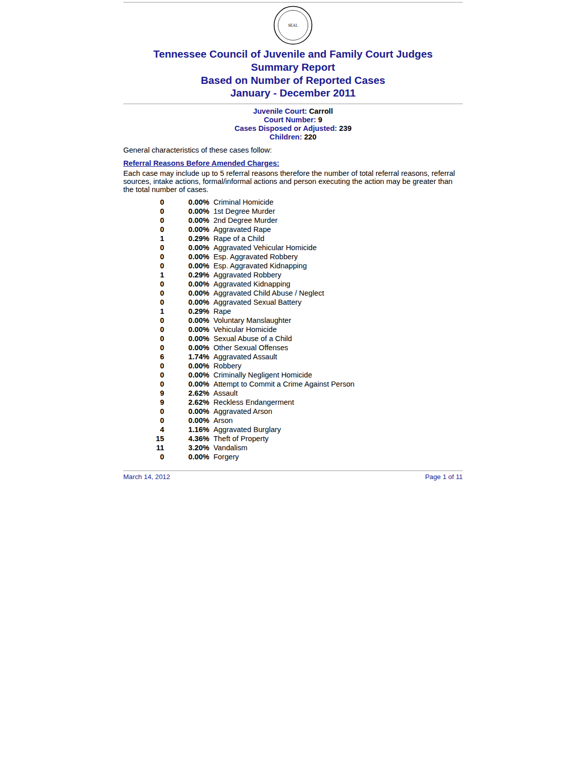Tennessee Council of Juvenile and Family Court Judges
Summary Report
Based on Number of Reported Cases
January - December 2011
Juvenile Court: Carroll
Court Number: 9
Cases Disposed or Adjusted: 239
Children: 220
General characteristics of these cases follow:
Referral Reasons Before Amended Charges:
Each case may include up to 5 referral reasons therefore the number of total referral reasons, referral sources, intake actions, formal/informal actions and person executing the action may be greater than the total number of cases.
| 0 | 0.00% | Criminal Homicide |
| 0 | 0.00% | 1st Degree Murder |
| 0 | 0.00% | 2nd Degree Murder |
| 0 | 0.00% | Aggravated Rape |
| 1 | 0.29% | Rape of a Child |
| 0 | 0.00% | Aggravated Vehicular Homicide |
| 0 | 0.00% | Esp. Aggravated Robbery |
| 0 | 0.00% | Esp. Aggravated Kidnapping |
| 1 | 0.29% | Aggravated Robbery |
| 0 | 0.00% | Aggravated Kidnapping |
| 0 | 0.00% | Aggravated Child Abuse / Neglect |
| 0 | 0.00% | Aggravated Sexual Battery |
| 1 | 0.29% | Rape |
| 0 | 0.00% | Voluntary Manslaughter |
| 0 | 0.00% | Vehicular Homicide |
| 0 | 0.00% | Sexual Abuse of a Child |
| 0 | 0.00% | Other Sexual Offenses |
| 6 | 1.74% | Aggravated Assault |
| 0 | 0.00% | Robbery |
| 0 | 0.00% | Criminally Negligent Homicide |
| 0 | 0.00% | Attempt to Commit a Crime Against Person |
| 9 | 2.62% | Assault |
| 9 | 2.62% | Reckless Endangerment |
| 0 | 0.00% | Aggravated Arson |
| 0 | 0.00% | Arson |
| 4 | 1.16% | Aggravated Burglary |
| 15 | 4.36% | Theft of Property |
| 11 | 3.20% | Vandalism |
| 0 | 0.00% | Forgery |
March 14, 2012
Page 1 of 11